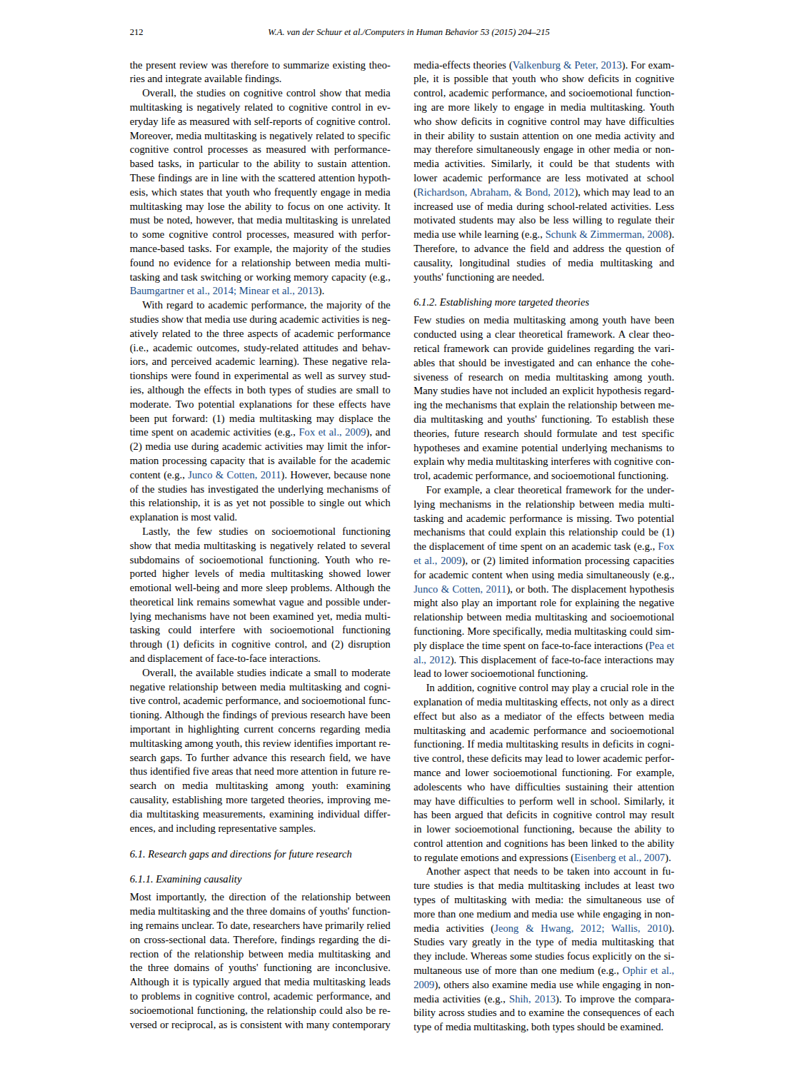212 W.A. van der Schuur et al./Computers in Human Behavior 53 (2015) 204–215
the present review was therefore to summarize existing theories and integrate available findings.
Overall, the studies on cognitive control show that media multitasking is negatively related to cognitive control in everyday life as measured with self-reports of cognitive control. Moreover, media multitasking is negatively related to specific cognitive control processes as measured with performance-based tasks, in particular to the ability to sustain attention. These findings are in line with the scattered attention hypothesis, which states that youth who frequently engage in media multitasking may lose the ability to focus on one activity. It must be noted, however, that media multitasking is unrelated to some cognitive control processes, measured with performance-based tasks. For example, the majority of the studies found no evidence for a relationship between media multitasking and task switching or working memory capacity (e.g., Baumgartner et al., 2014; Minear et al., 2013).
With regard to academic performance, the majority of the studies show that media use during academic activities is negatively related to the three aspects of academic performance (i.e., academic outcomes, study-related attitudes and behaviors, and perceived academic learning). These negative relationships were found in experimental as well as survey studies, although the effects in both types of studies are small to moderate. Two potential explanations for these effects have been put forward: (1) media multitasking may displace the time spent on academic activities (e.g., Fox et al., 2009), and (2) media use during academic activities may limit the information processing capacity that is available for the academic content (e.g., Junco & Cotten, 2011). However, because none of the studies has investigated the underlying mechanisms of this relationship, it is as yet not possible to single out which explanation is most valid.
Lastly, the few studies on socioemotional functioning show that media multitasking is negatively related to several subdomains of socioemotional functioning. Youth who reported higher levels of media multitasking showed lower emotional well-being and more sleep problems. Although the theoretical link remains somewhat vague and possible underlying mechanisms have not been examined yet, media multitasking could interfere with socioemotional functioning through (1) deficits in cognitive control, and (2) disruption and displacement of face-to-face interactions.
Overall, the available studies indicate a small to moderate negative relationship between media multitasking and cognitive control, academic performance, and socioemotional functioning. Although the findings of previous research have been important in highlighting current concerns regarding media multitasking among youth, this review identifies important research gaps. To further advance this research field, we have thus identified five areas that need more attention in future research on media multitasking among youth: examining causality, establishing more targeted theories, improving media multitasking measurements, examining individual differences, and including representative samples.
6.1. Research gaps and directions for future research
6.1.1. Examining causality
Most importantly, the direction of the relationship between media multitasking and the three domains of youths' functioning remains unclear. To date, researchers have primarily relied on cross-sectional data. Therefore, findings regarding the direction of the relationship between media multitasking and the three domains of youths' functioning are inconclusive. Although it is typically argued that media multitasking leads to problems in cognitive control, academic performance, and socioemotional functioning, the relationship could also be reversed or reciprocal, as is consistent with many contemporary media-effects theories (Valkenburg & Peter, 2013). For example, it is possible that youth who show deficits in cognitive control, academic performance, and socioemotional functioning are more likely to engage in media multitasking. Youth who show deficits in cognitive control may have difficulties in their ability to sustain attention on one media activity and may therefore simultaneously engage in other media or non-media activities. Similarly, it could be that students with lower academic performance are less motivated at school (Richardson, Abraham, & Bond, 2012), which may lead to an increased use of media during school-related activities. Less motivated students may also be less willing to regulate their media use while learning (e.g., Schunk & Zimmerman, 2008). Therefore, to advance the field and address the question of causality, longitudinal studies of media multitasking and youths' functioning are needed.
6.1.2. Establishing more targeted theories
Few studies on media multitasking among youth have been conducted using a clear theoretical framework. A clear theoretical framework can provide guidelines regarding the variables that should be investigated and can enhance the cohesiveness of research on media multitasking among youth. Many studies have not included an explicit hypothesis regarding the mechanisms that explain the relationship between media multitasking and youths' functioning. To establish these theories, future research should formulate and test specific hypotheses and examine potential underlying mechanisms to explain why media multitasking interferes with cognitive control, academic performance, and socioemotional functioning.
For example, a clear theoretical framework for the underlying mechanisms in the relationship between media multitasking and academic performance is missing. Two potential mechanisms that could explain this relationship could be (1) the displacement of time spent on an academic task (e.g., Fox et al., 2009), or (2) limited information processing capacities for academic content when using media simultaneously (e.g., Junco & Cotten, 2011), or both. The displacement hypothesis might also play an important role for explaining the negative relationship between media multitasking and socioemotional functioning. More specifically, media multitasking could simply displace the time spent on face-to-face interactions (Pea et al., 2012). This displacement of face-to-face interactions may lead to lower socioemotional functioning.
In addition, cognitive control may play a crucial role in the explanation of media multitasking effects, not only as a direct effect but also as a mediator of the effects between media multitasking and academic performance and socioemotional functioning. If media multitasking results in deficits in cognitive control, these deficits may lead to lower academic performance and lower socioemotional functioning. For example, adolescents who have difficulties sustaining their attention may have difficulties to perform well in school. Similarly, it has been argued that deficits in cognitive control may result in lower socioemotional functioning, because the ability to control attention and cognitions has been linked to the ability to regulate emotions and expressions (Eisenberg et al., 2007).
Another aspect that needs to be taken into account in future studies is that media multitasking includes at least two types of multitasking with media: the simultaneous use of more than one medium and media use while engaging in non-media activities (Jeong & Hwang, 2012; Wallis, 2010). Studies vary greatly in the type of media multitasking that they include. Whereas some studies focus explicitly on the simultaneous use of more than one medium (e.g., Ophir et al., 2009), others also examine media use while engaging in non-media activities (e.g., Shih, 2013). To improve the comparability across studies and to examine the consequences of each type of media multitasking, both types should be examined.